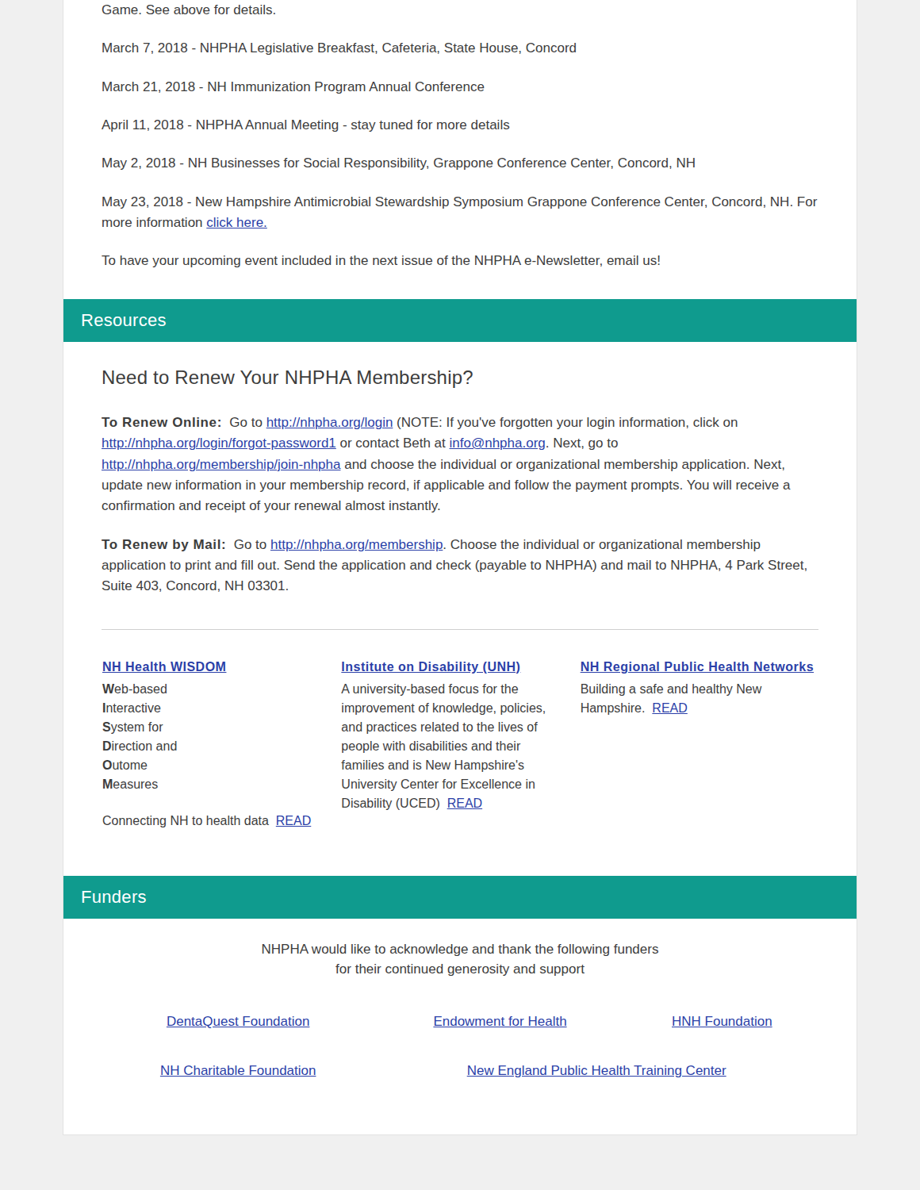Game. See above for details.
March 7, 2018 - NHPHA Legislative Breakfast, Cafeteria, State House, Concord
March 21, 2018 - NH Immunization Program Annual Conference
April 11, 2018 - NHPHA Annual Meeting - stay tuned for more details
May 2, 2018 - NH Businesses for Social Responsibility, Grappone Conference Center, Concord, NH
May 23, 2018 - New Hampshire Antimicrobial Stewardship Symposium Grappone Conference Center, Concord, NH. For more information click here.
To have your upcoming event included in the next issue of the NHPHA e-Newsletter, email us!
Resources
Need to Renew Your NHPHA Membership?
To Renew Online: Go to http://nhpha.org/login (NOTE: If you've forgotten your login information, click on http://nhpha.org/login/forgot-password1 or contact Beth at info@nhpha.org. Next, go to http://nhpha.org/membership/join-nhpha and choose the individual or organizational membership application. Next, update new information in your membership record, if applicable and follow the payment prompts. You will receive a confirmation and receipt of your renewal almost instantly.
To Renew by Mail: Go to http://nhpha.org/membership. Choose the individual or organizational membership application to print and fill out. Send the application and check (payable to NHPHA) and mail to NHPHA, 4 Park Street, Suite 403, Concord, NH 03301.
| NH Health WISDOM W eb-based I nteractive S ystem for D irection and O utome M easures Connecting NH to health data READ | Institute on Disability (UNH) A university-based focus for the improvement of knowledge, policies, and practices related to the lives of people with disabilities and their families and is New Hampshire's University Center for Excellence in Disability (UCED) READ | NH Regional Public Health Networks Building a safe and healthy New Hampshire. READ |
Funders
NHPHA would like to acknowledge and thank the following funders
for their continued generosity and support
| DentaQuest Foundation | Endowment for Health | HNH Foundation |
| NH Charitable Foundation | New England Public Health Training Center |